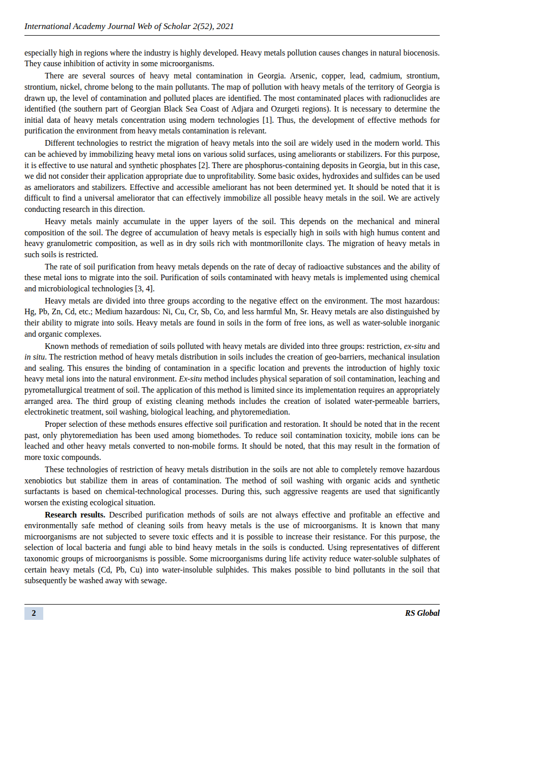International Academy Journal Web of Scholar 2(52), 2021
especially high in regions where the industry is highly developed. Heavy metals pollution causes changes in natural biocenosis. They cause inhibition of activity in some microorganisms.
There are several sources of heavy metal contamination in Georgia. Arsenic, copper, lead, cadmium, strontium, strontium, nickel, chrome belong to the main pollutants. The map of pollution with heavy metals of the territory of Georgia is drawn up, the level of contamination and polluted places are identified. The most contaminated places with radionuclides are identified (the southern part of Georgian Black Sea Coast of Adjara and Ozurgeti regions). It is necessary to determine the initial data of heavy metals concentration using modern technologies [1]. Thus, the development of effective methods for purification the environment from heavy metals contamination is relevant.
Different technologies to restrict the migration of heavy metals into the soil are widely used in the modern world. This can be achieved by immobilizing heavy metal ions on various solid surfaces, using ameliorants or stabilizers. For this purpose, it is effective to use natural and synthetic phosphates [2]. There are phosphorus-containing deposits in Georgia, but in this case, we did not consider their application appropriate due to unprofitability. Some basic oxides, hydroxides and sulfides can be used as ameliorators and stabilizers. Effective and accessible ameliorant has not been determined yet. It should be noted that it is difficult to find a universal ameliorator that can effectively immobilize all possible heavy metals in the soil. We are actively conducting research in this direction.
Heavy metals mainly accumulate in the upper layers of the soil. This depends on the mechanical and mineral composition of the soil. The degree of accumulation of heavy metals is especially high in soils with high humus content and heavy granulometric composition, as well as in dry soils rich with montmorillonite clays. The migration of heavy metals in such soils is restricted.
The rate of soil purification from heavy metals depends on the rate of decay of radioactive substances and the ability of these metal ions to migrate into the soil. Purification of soils contaminated with heavy metals is implemented using chemical and microbiological technologies [3, 4].
Heavy metals are divided into three groups according to the negative effect on the environment. The most hazardous: Hg, Pb, Zn, Cd, etc.; Medium hazardous: Ni, Cu, Cr, Sb, Co, and less harmful Mn, Sr. Heavy metals are also distinguished by their ability to migrate into soils. Heavy metals are found in soils in the form of free ions, as well as water-soluble inorganic and organic complexes.
Known methods of remediation of soils polluted with heavy metals are divided into three groups: restriction, ex-situ and in situ. The restriction method of heavy metals distribution in soils includes the creation of geo-barriers, mechanical insulation and sealing. This ensures the binding of contamination in a specific location and prevents the introduction of highly toxic heavy metal ions into the natural environment. Ex-situ method includes physical separation of soil contamination, leaching and pyrometallurgical treatment of soil. The application of this method is limited since its implementation requires an appropriately arranged area. The third group of existing cleaning methods includes the creation of isolated water-permeable barriers, electrokinetic treatment, soil washing, biological leaching, and phytoremediation.
Proper selection of these methods ensures effective soil purification and restoration. It should be noted that in the recent past, only phytoremediation has been used among biomethodes. To reduce soil contamination toxicity, mobile ions can be leached and other heavy metals converted to non-mobile forms. It should be noted, that this may result in the formation of more toxic compounds.
These technologies of restriction of heavy metals distribution in the soils are not able to completely remove hazardous xenobiotics but stabilize them in areas of contamination. The method of soil washing with organic acids and synthetic surfactants is based on chemical-technological processes. During this, such aggressive reagents are used that significantly worsen the existing ecological situation.
Research results. Described purification methods of soils are not always effective and profitable an effective and environmentally safe method of cleaning soils from heavy metals is the use of microorganisms. It is known that many microorganisms are not subjected to severe toxic effects and it is possible to increase their resistance. For this purpose, the selection of local bacteria and fungi able to bind heavy metals in the soils is conducted. Using representatives of different taxonomic groups of microorganisms is possible. Some microorganisms during life activity reduce water-soluble sulphates of certain heavy metals (Cd, Pb, Cu) into water-insoluble sulphides. This makes possible to bind pollutants in the soil that subsequently be washed away with sewage.
2 RS Global